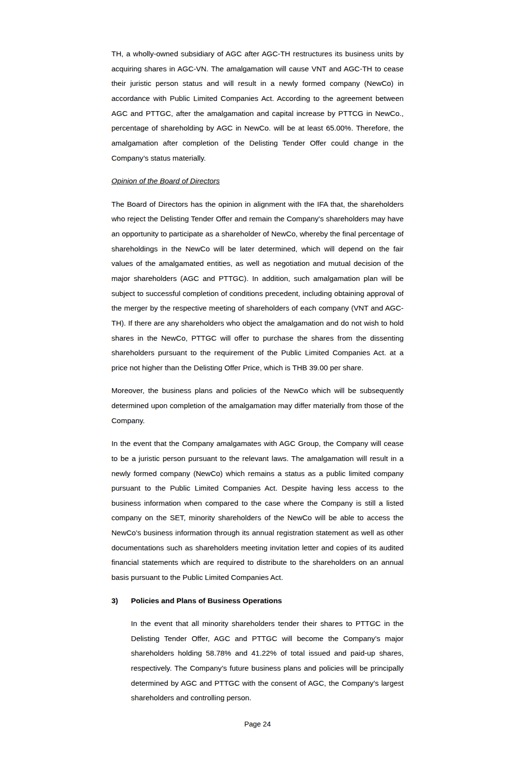TH, a wholly-owned subsidiary of AGC after AGC-TH restructures its business units by acquiring shares in AGC-VN. The amalgamation will cause VNT and AGC-TH to cease their juristic person status and will result in a newly formed company (NewCo) in accordance with Public Limited Companies Act. According to the agreement between AGC and PTTGC, after the amalgamation and capital increase by PTTCG in NewCo., percentage of shareholding by AGC in NewCo. will be at least 65.00%. Therefore, the amalgamation after completion of the Delisting Tender Offer could change in the Company’s status materially.
Opinion of the Board of Directors
The Board of Directors has the opinion in alignment with the IFA that, the shareholders who reject the Delisting Tender Offer and remain the Company’s shareholders may have an opportunity to participate as a shareholder of NewCo, whereby the final percentage of shareholdings in the NewCo will be later determined, which will depend on the fair values of the amalgamated entities, as well as negotiation and mutual decision of the major shareholders (AGC and PTTGC). In addition, such amalgamation plan will be subject to successful completion of conditions precedent, including obtaining approval of the merger by the respective meeting of shareholders of each company (VNT and AGC-TH). If there are any shareholders who object the amalgamation and do not wish to hold shares in the NewCo, PTTGC will offer to purchase the shares from the dissenting shareholders pursuant to the requirement of the Public Limited Companies Act. at a price not higher than the Delisting Offer Price, which is THB 39.00 per share.
Moreover, the business plans and policies of the NewCo which will be subsequently determined upon completion of the amalgamation may differ materially from those of the Company.
In the event that the Company amalgamates with AGC Group, the Company will cease to be a juristic person pursuant to the relevant laws. The amalgamation will result in a newly formed company (NewCo) which remains a status as a public limited company pursuant to the Public Limited Companies Act. Despite having less access to the business information when compared to the case where the Company is still a listed company on the SET, minority shareholders of the NewCo will be able to access the NewCo’s business information through its annual registration statement as well as other documentations such as shareholders meeting invitation letter and copies of its audited financial statements which are required to distribute to the shareholders on an annual basis pursuant to the Public Limited Companies Act.
3)
Policies and Plans of Business Operations
In the event that all minority shareholders tender their shares to PTTGC in the Delisting Tender Offer, AGC and PTTGC will become the Company’s major shareholders holding 58.78% and 41.22% of total issued and paid-up shares, respectively. The Company’s future business plans and policies will be principally determined by AGC and PTTGC with the consent of AGC, the Company’s largest shareholders and controlling person.
Page 24